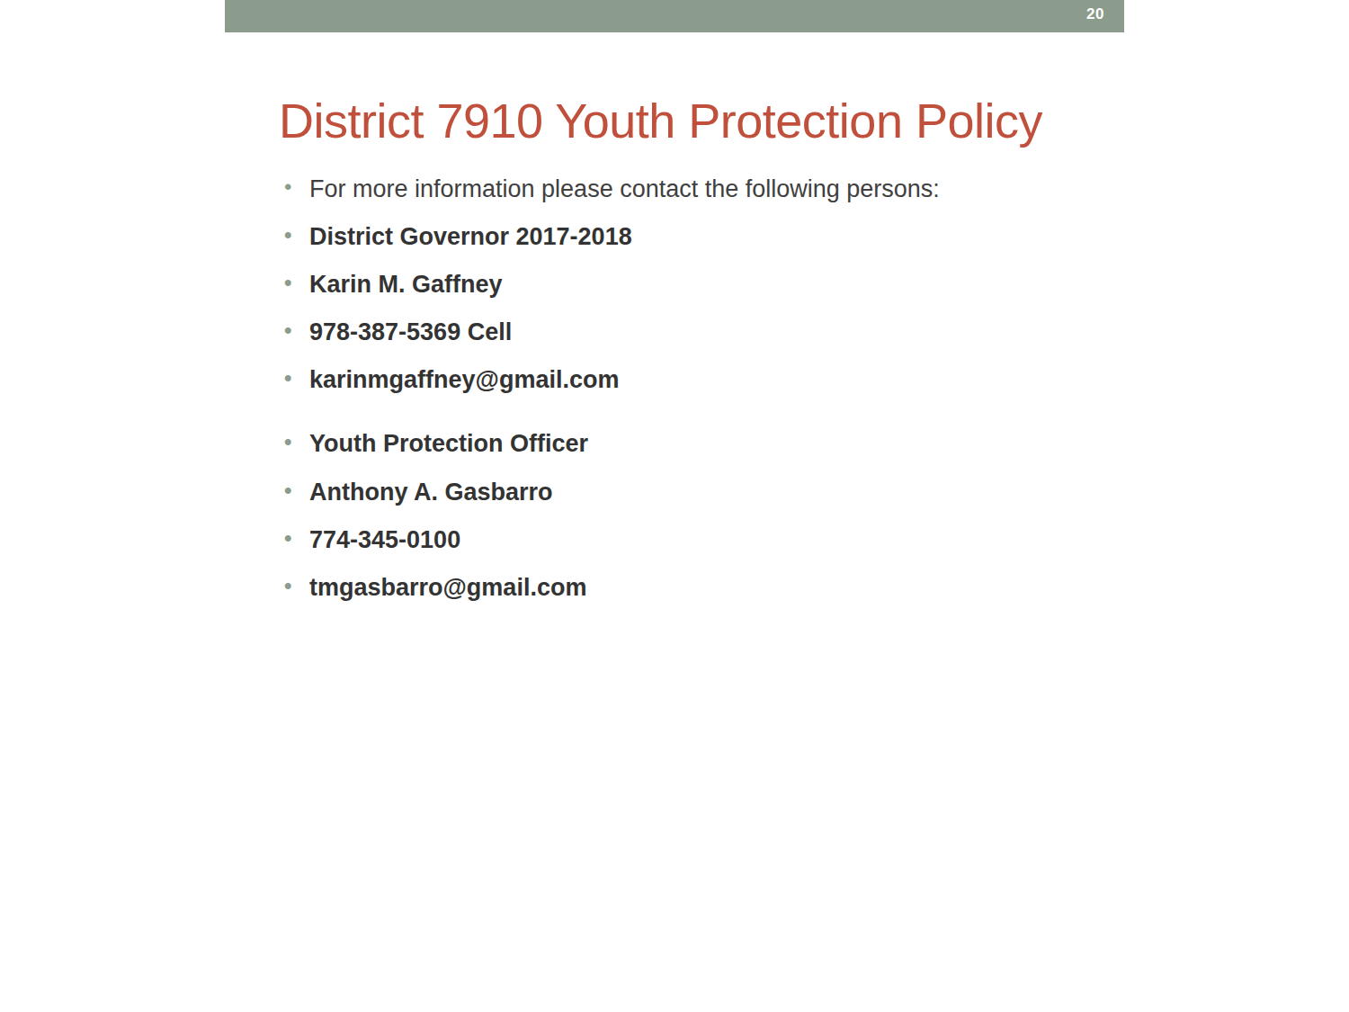20
District 7910 Youth Protection Policy
For more information please contact the following persons:
District Governor 2017-2018
Karin M. Gaffney
978-387-5369 Cell
karinmgaffney@gmail.com
Youth Protection Officer
Anthony A. Gasbarro
774-345-0100
tmgasbarro@gmail.com